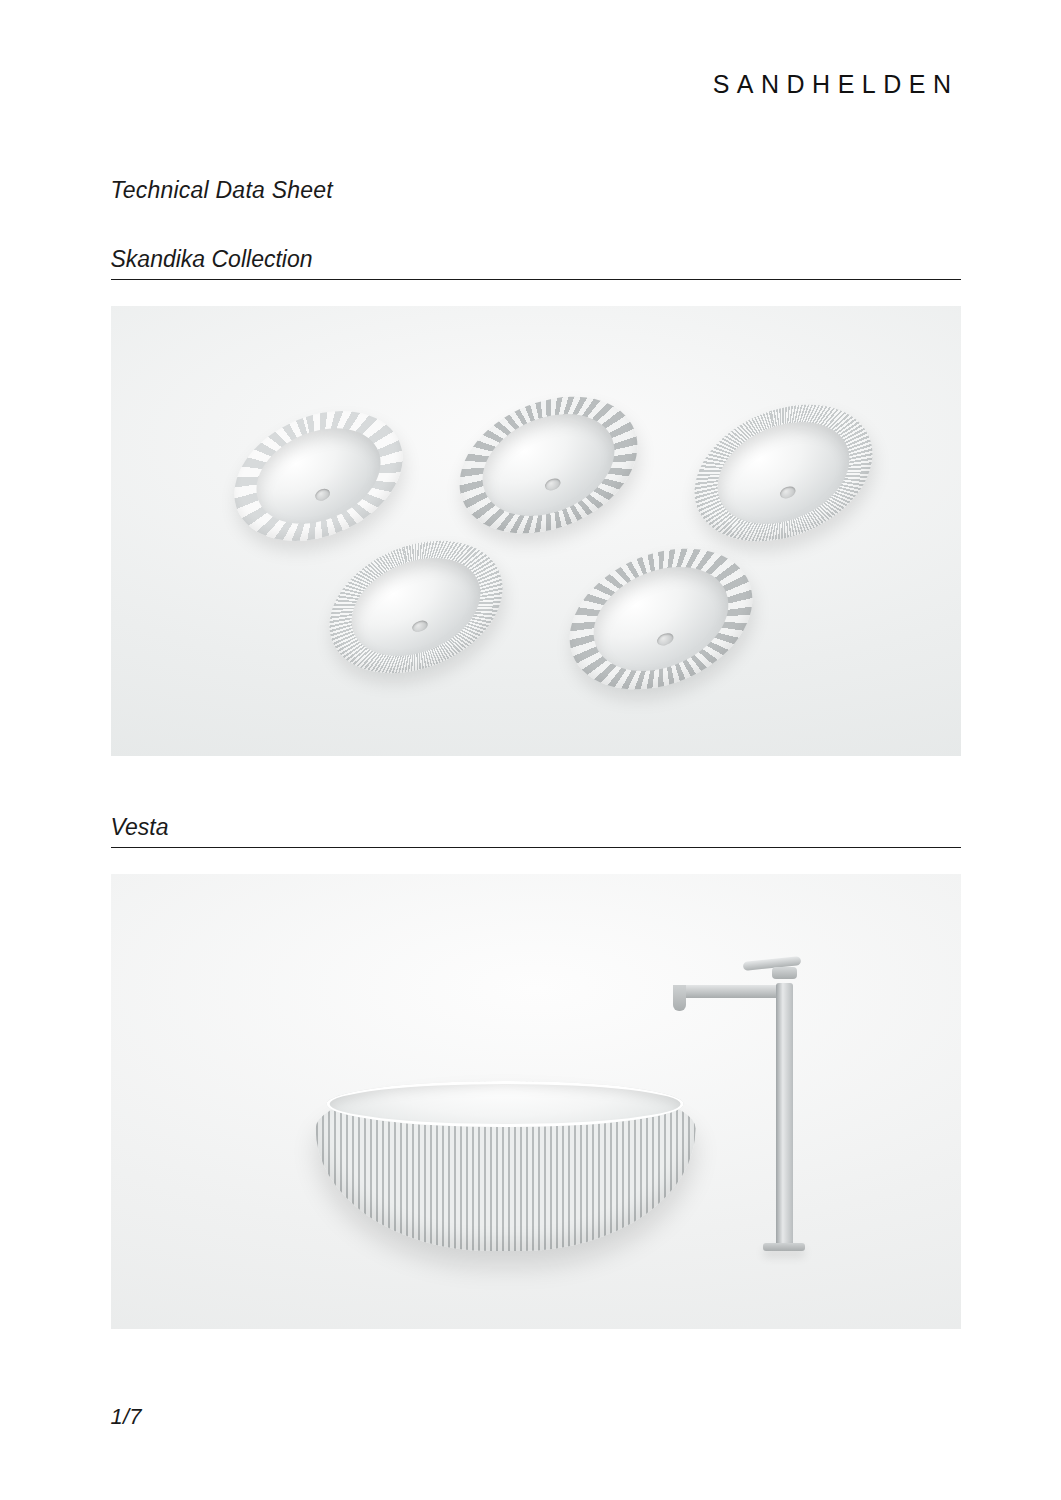SANDHELDEN
Technical Data Sheet
Skandika Collection
Vesta
1/7